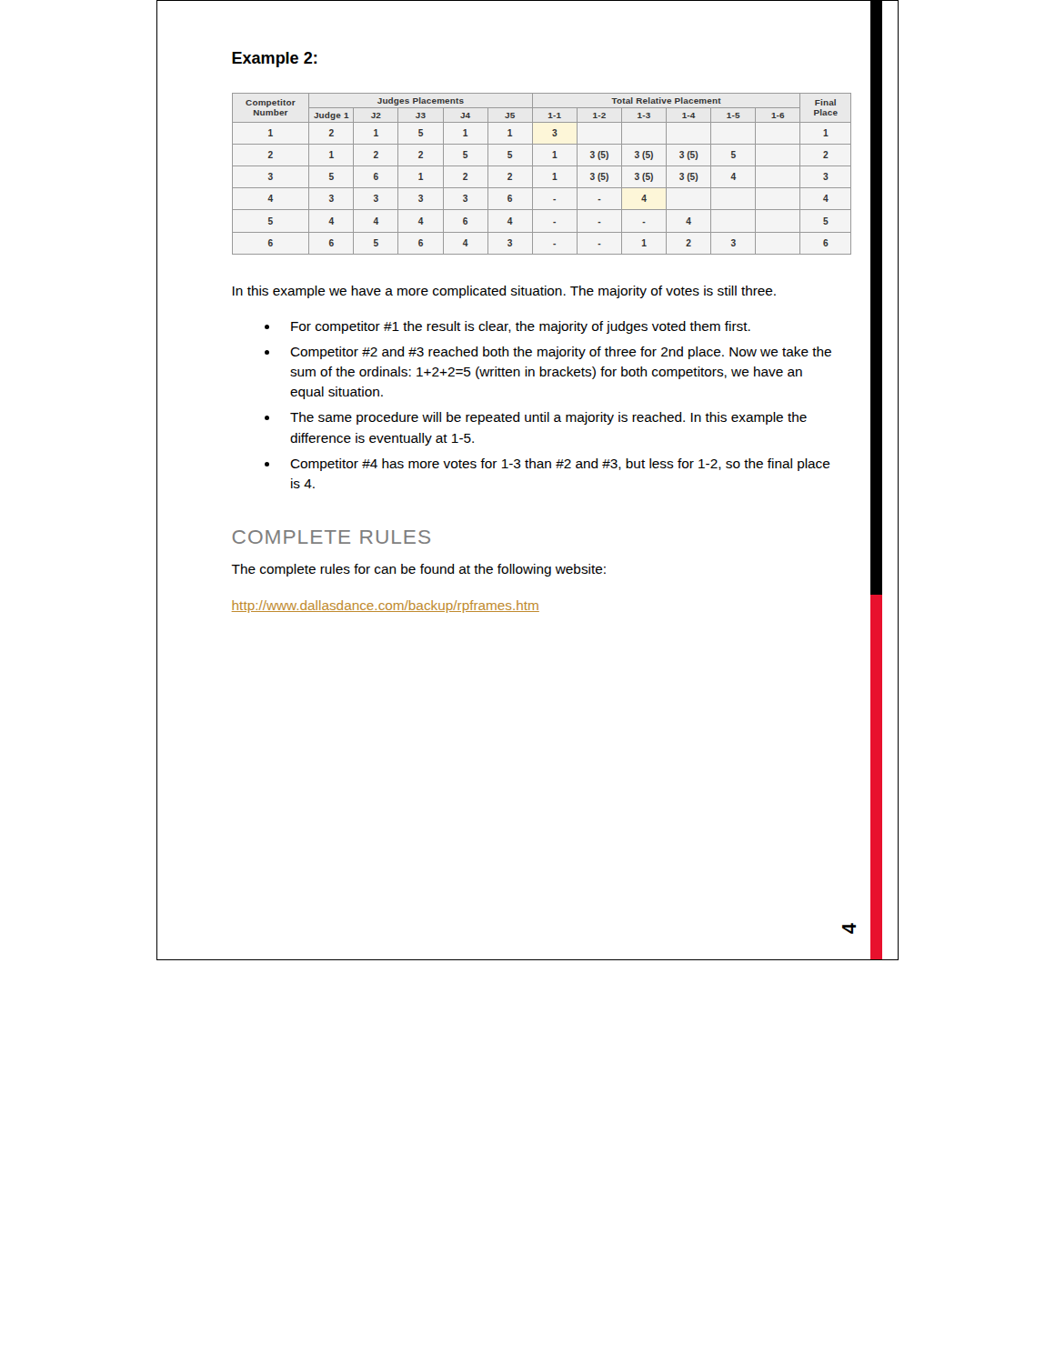Example 2:
| Competitor Number | Judges Placements | Total Relative Placement | Final Place |
| --- | --- | --- | --- |
| Judge 1 | J2 | J3 | J4 | J5 | 1-1 | 1-2 | 1-3 | 1-4 | 1-5 | 1-6 |
| 1 | 2 | 1 | 5 | 1 | 1 | 3 | | | | | | 1 |
| 2 | 1 | 2 | 2 | 5 | 5 | 1 | 3 (5) | 3 (5) | 3 (5) | 5 | | 2 |
| 3 | 5 | 6 | 1 | 2 | 2 | 1 | 3 (5) | 3 (5) | 3 (5) | 4 | | 3 |
| 4 | 3 | 3 | 3 | 3 | 6 | - | - | 4 | | | | 4 |
| 5 | 4 | 4 | 4 | 6 | 4 | - | - | - | 4 | | | 5 |
| 6 | 6 | 5 | 6 | 4 | 3 | - | - | 1 | 2 | 3 | | 6 |
In this example we have a more complicated situation. The majority of votes is still three.
For competitor #1 the result is clear, the majority of judges voted them first.
Competitor #2 and #3 reached both the majority of three for 2nd place. Now we take the sum of the ordinals: 1+2+2=5 (written in brackets) for both competitors, we have an equal situation.
The same procedure will be repeated until a majority is reached. In this example the difference is eventually at 1-5.
Competitor #4 has more votes for 1-3 than #2 and #3, but less for 1-2, so the final place is 4.
COMPLETE RULES
The complete rules for can be found at the following website:
http://www.dallasdance.com/backup/rpframes.htm
4